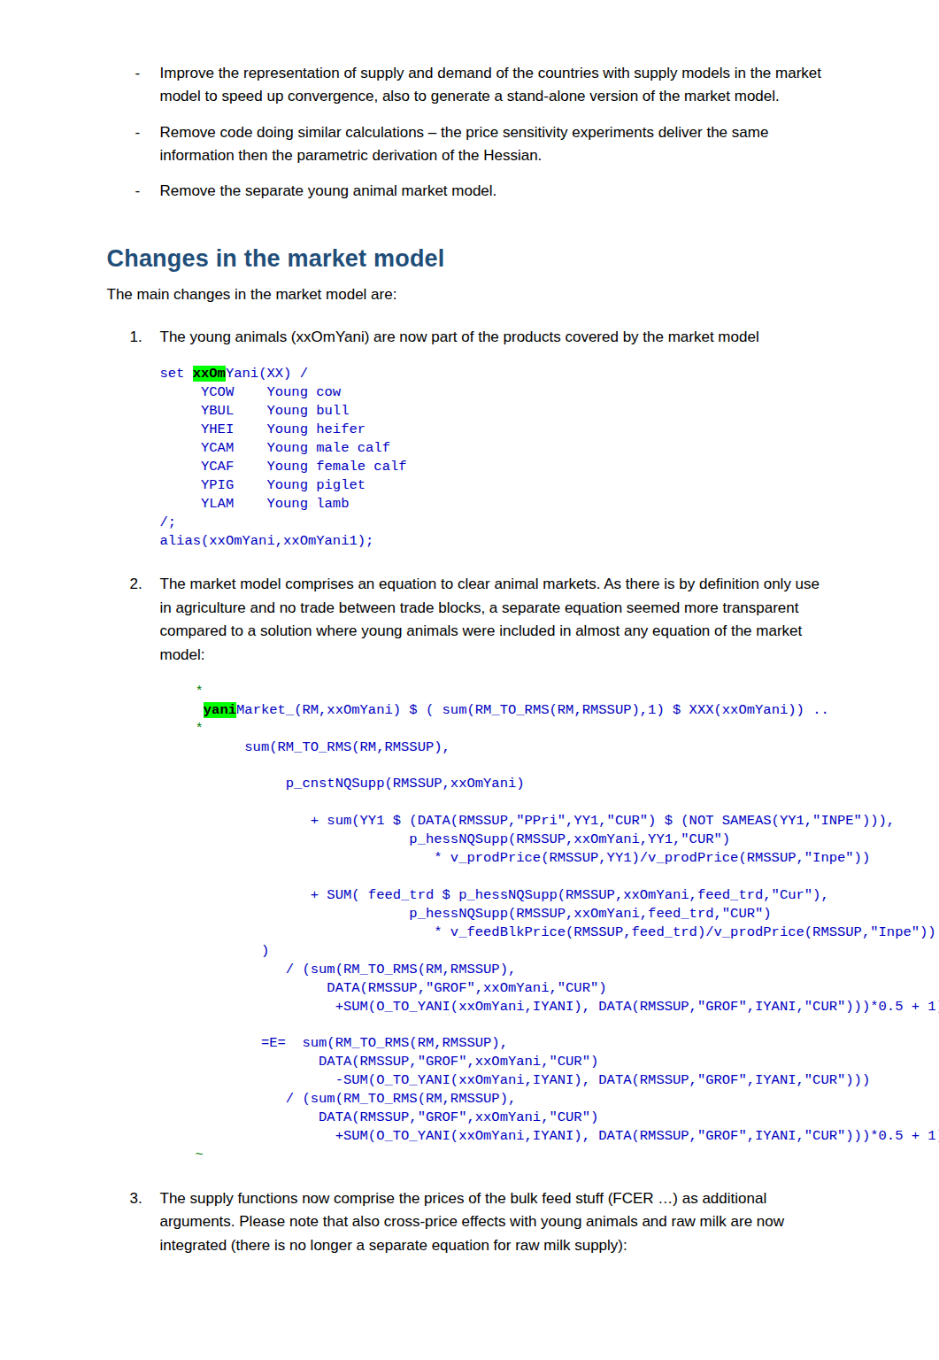Improve the representation of supply and demand of the countries with supply models in the market model to speed up convergence, also to generate a stand-alone version of the market model.
Remove code doing similar calculations – the price sensitivity experiments deliver the same information then the parametric derivation of the Hessian.
Remove the separate young animal market model.
Changes in the market model
The main changes in the market model are:
The young animals (xxOmYani) are now part of the products covered by the market model
set xxOm Yani(XX) /
     YCOW    Young cow
     YBUL    Young bull
     YHEI    Young heifer
     YCAM    Young male calf
     YCAF    Young female calf
     YPIG    Young piglet
     YLAM    Young lamb
/;
alias(xxOmYani,xxOmYani1);
The market model comprises an equation to clear animal markets. As there is by definition only use in agriculture and no trade between trade blocks, a separate equation seemed more transparent compared to a solution where young animals were included in almost any equation of the market model:
*
 yani Market_(RM,xxOmYani) $ ( sum(RM_TO_RMS(RM,RMSSUP),1) $ XXX(xxOmYani)) ..
*
      sum(RM_TO_RMS(RM,RMSSUP),

           p_cnstNQSupp(RMSSUP,xxOmYani)

              + sum(YY1 $ (DATA(RMSSUP,"PPri",YY1,"CUR") $ (NOT SAMEAS(YY1,"INPE"))),
                          p_hessNQSupp(RMSSUP,xxOmYani,YY1,"CUR")
                             * v_prodPrice(RMSSUP,YY1)/v_prodPrice(RMSSUP,"Inpe"))

              + SUM( feed_trd $ p_hessNQSupp(RMSSUP,xxOmYani,feed_trd,"Cur"),
                          p_hessNQSupp(RMSSUP,xxOmYani,feed_trd,"CUR")
                             * v_feedBlkPrice(RMSSUP,feed_trd)/v_prodPrice(RMSSUP,"Inpe"))
        )
           / (sum(RM_TO_RMS(RM,RMSSUP),
                DATA(RMSSUP,"GROF",xxOmYani,"CUR")
                 +SUM(O_TO_YANI(xxOmYani,IYANI), DATA(RMSSUP,"GROF",IYANI,"CUR")))*0.5 + 1)

        =E=  sum(RM_TO_RMS(RM,RMSSUP),
               DATA(RMSSUP,"GROF",xxOmYani,"CUR")
                 -SUM(O_TO_YANI(xxOmYani,IYANI), DATA(RMSSUP,"GROF",IYANI,"CUR")))
           / (sum(RM_TO_RMS(RM,RMSSUP),
               DATA(RMSSUP,"GROF",xxOmYani,"CUR")
                 +SUM(O_TO_YANI(xxOmYani,IYANI), DATA(RMSSUP,"GROF",IYANI,"CUR")))*0.5 + 1);
~
The supply functions now comprise the prices of the bulk feed stuff (FCER …) as additional arguments. Please note that also cross-price effects with young animals and raw milk are now integrated (there is no longer a separate equation for raw milk supply):